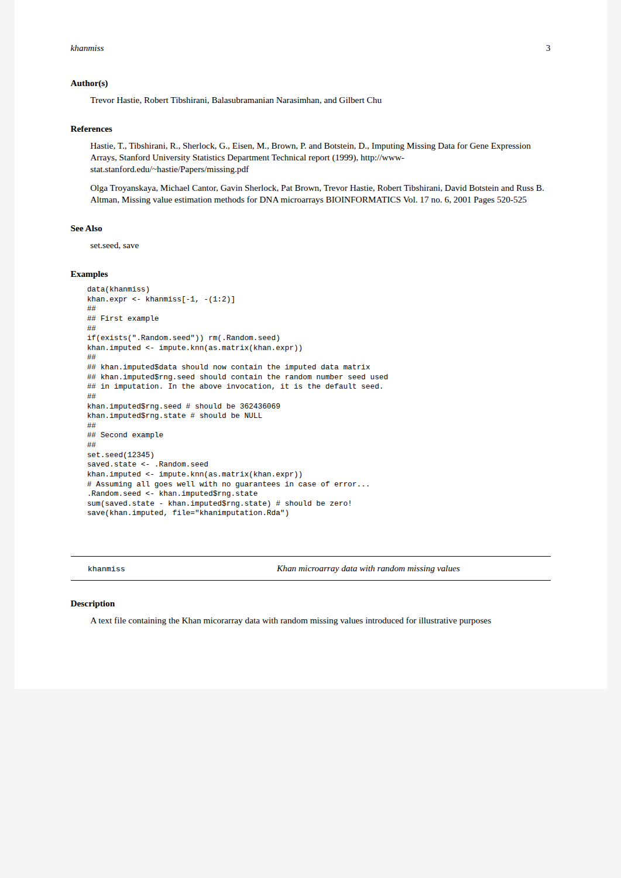khanmiss 3
Author(s)
Trevor Hastie, Robert Tibshirani, Balasubramanian Narasimhan, and Gilbert Chu
References
Hastie, T., Tibshirani, R., Sherlock, G., Eisen, M., Brown, P. and Botstein, D., Imputing Missing Data for Gene Expression Arrays, Stanford University Statistics Department Technical report (1999), http://www-stat.stanford.edu/~hastie/Papers/missing.pdf
Olga Troyanskaya, Michael Cantor, Gavin Sherlock, Pat Brown, Trevor Hastie, Robert Tibshirani, David Botstein and Russ B. Altman, Missing value estimation methods for DNA microarrays BIOINFORMATICS Vol. 17 no. 6, 2001 Pages 520-525
See Also
set.seed, save
Examples
data(khanmiss)
khan.expr <- khanmiss[-1, -(1:2)]
##
## First example
##
if(exists(".Random.seed")) rm(.Random.seed)
khan.imputed <- impute.knn(as.matrix(khan.expr))
##
## khan.imputed$data should now contain the imputed data matrix
## khan.imputed$rng.seed should contain the random number seed used
## in imputation. In the above invocation, it is the default seed.
##
khan.imputed$rng.seed # should be 362436069
khan.imputed$rng.state # should be NULL
##
## Second example
##
set.seed(12345)
saved.state <- .Random.seed
khan.imputed <- impute.knn(as.matrix(khan.expr))
# Assuming all goes well with no guarantees in case of error...
.Random.seed <- khan.imputed$rng.state
sum(saved.state - khan.imputed$rng.state) # should be zero!
save(khan.imputed, file="khanimputation.Rda")
| khanmiss | Khan microarray data with random missing values |
Description
A text file containing the Khan micorarray data with random missing values introduced for illustrative purposes